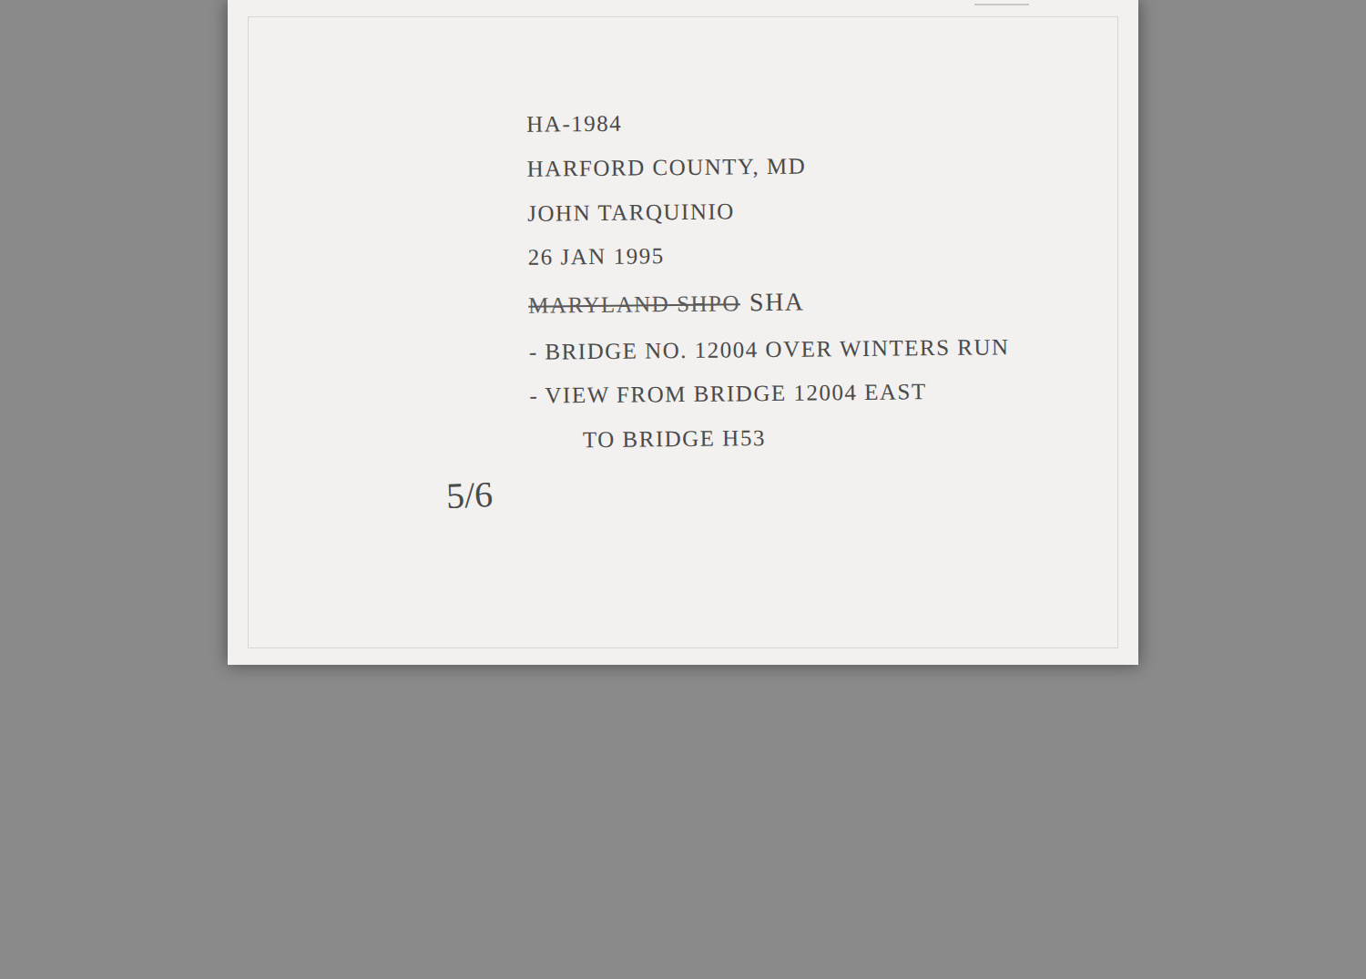HA-1984
Harford County, MD
John Tarquinio
26 Jan 1995
Maryland SHPO SHA
- Bridge No. 12004 over Winters Run
- View from Bridge 12004 East
to Bridge H53
5/6